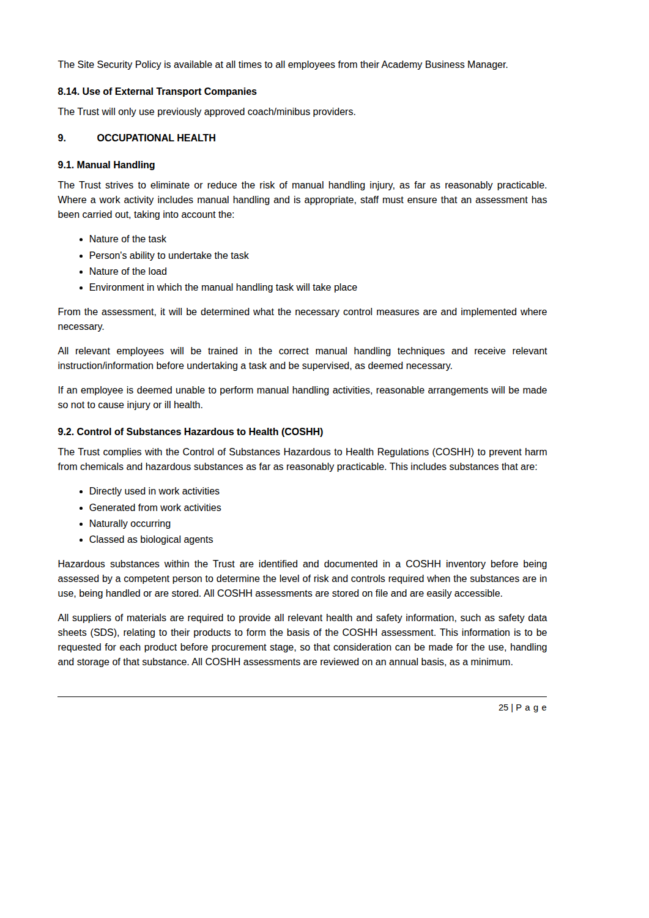The Site Security Policy is available at all times to all employees from their Academy Business Manager.
8.14. Use of External Transport Companies
The Trust will only use previously approved coach/minibus providers.
9. OCCUPATIONAL HEALTH
9.1. Manual Handling
The Trust strives to eliminate or reduce the risk of manual handling injury, as far as reasonably practicable. Where a work activity includes manual handling and is appropriate, staff must ensure that an assessment has been carried out, taking into account the:
Nature of the task
Person's ability to undertake the task
Nature of the load
Environment in which the manual handling task will take place
From the assessment, it will be determined what the necessary control measures are and implemented where necessary.
All relevant employees will be trained in the correct manual handling techniques and receive relevant instruction/information before undertaking a task and be supervised, as deemed necessary.
If an employee is deemed unable to perform manual handling activities, reasonable arrangements will be made so not to cause injury or ill health.
9.2. Control of Substances Hazardous to Health (COSHH)
The Trust complies with the Control of Substances Hazardous to Health Regulations (COSHH) to prevent harm from chemicals and hazardous substances as far as reasonably practicable. This includes substances that are:
Directly used in work activities
Generated from work activities
Naturally occurring
Classed as biological agents
Hazardous substances within the Trust are identified and documented in a COSHH inventory before being assessed by a competent person to determine the level of risk and controls required when the substances are in use, being handled or are stored. All COSHH assessments are stored on file and are easily accessible.
All suppliers of materials are required to provide all relevant health and safety information, such as safety data sheets (SDS), relating to their products to form the basis of the COSHH assessment. This information is to be requested for each product before procurement stage, so that consideration can be made for the use, handling and storage of that substance. All COSHH assessments are reviewed on an annual basis, as a minimum.
25 | P a g e